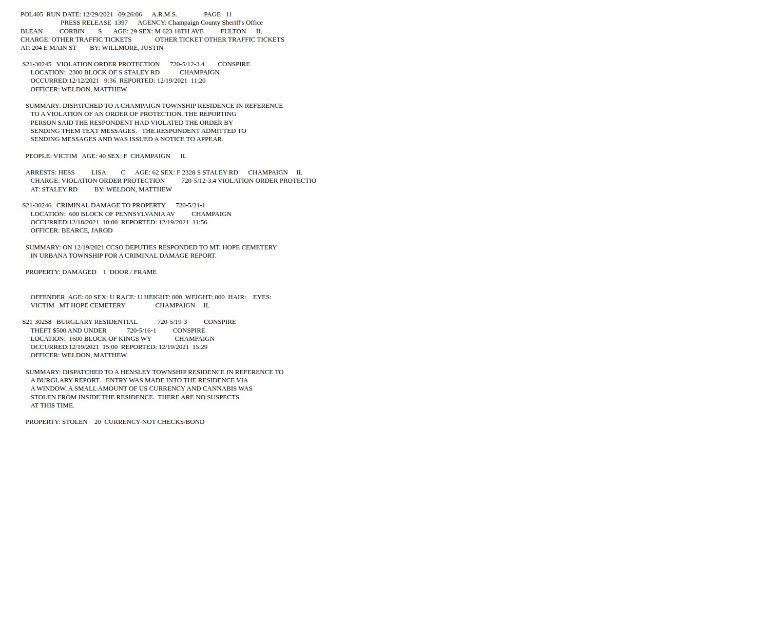POL405  RUN DATE: 12/29/2021   09:26:06      A.R.M.S.                PAGE   11
                        PRESS RELEASE  1397      AGENCY: Champaign County Sheriff's Office
BLEAN          CORBIN        S       AGE: 29 SEX: M 623 18TH AVE          FULTON      IL
CHARGE: OTHER TRAFFIC TICKETS              OTHER TICKET OTHER TRAFFIC TICKETS
AT: 204 E MAIN ST        BY: WILLMORE, JUSTIN
 S21-30245   VIOLATION ORDER PROTECTION      720-5/12-3.4        CONSPIRE
      LOCATION:  2300 BLOCK OF S STALEY RD            CHAMPAIGN
      OCCURRED:12/12/2021   9:36  REPORTED: 12/19/2021  11:20
      OFFICER: WELDON, MATTHEW

   SUMMARY: DISPATCHED TO A CHAMPAIGN TOWNSHIP RESIDENCE IN REFERENCE
      TO A VIOLATION OF AN ORDER OF PROTECTION. THE REPORTING
      PERSON SAID THE RESPONDENT HAD VIOLATED THE ORDER BY
      SENDING THEM TEXT MESSAGES.   THE RESPONDENT ADMITTED TO
      SENDING MESSAGES AND WAS ISSUED A NOTICE TO APPEAR.

   PEOPLE: VICTIM   AGE: 40 SEX: F  CHAMPAIGN      IL

   ARRESTS: HESS          LISA         C      AGE: 62 SEX: F 2328 S STALEY RD      CHAMPAIGN     IL
      CHARGE: VIOLATION ORDER PROTECTION          720-5/12-3.4 VIOLATION ORDER PROTECTIO
      AT: STALEY RD          BY: WELDON, MATTHEW
 S21-30246   CRIMINAL DAMAGE TO PROPERTY      720-5/21-1
      LOCATION:  600 BLOCK OF PENNSYLVANIA AV          CHAMPAIGN
      OCCURRED:12/18/2021  10:00  REPORTED: 12/19/2021  11:56
      OFFICER: BEARCE, JAROD

   SUMMARY: ON 12/19/2021 CCSO DEPUTIES RESPONDED TO MT. HOPE CEMETERY
      IN URBANA TOWNSHIP FOR A CRIMINAL DAMAGE REPORT.

   PROPERTY: DAMAGED    1  DOOR / FRAME


      OFFENDER  AGE: 00 SEX: U RACE: U HEIGHT: 000  WEIGHT: 000  HAIR:    EYES:
      VICTIM   MT HOPE CEMETERY                  CHAMPAIGN     IL
 S21-30258   BURGLARY RESIDENTIAL            720-5/19-3          CONSPIRE
      THEFT $500 AND UNDER            720-5/16-1          CONSPIRE
      LOCATION:  1600 BLOCK OF KINGS WY              CHAMPAIGN
      OCCURRED:12/19/2021  15:00  REPORTED: 12/19/2021  15:29
      OFFICER: WELDON, MATTHEW

   SUMMARY: DISPATCHED TO A HENSLEY TOWNSHIP RESIDENCE IN REFERENCE TO
      A BURGLARY REPORT.   ENTRY WAS MADE INTO THE RESIDENCE VIA
      A WINDOW. A SMALL AMOUNT OF US CURRENCY AND CANNABIS WAS
      STOLEN FROM INSIDE THE RESIDENCE.  THERE ARE NO SUSPECTS
      AT THIS TIME.

   PROPERTY: STOLEN    20  CURRENCY-NOT CHECKS/BOND